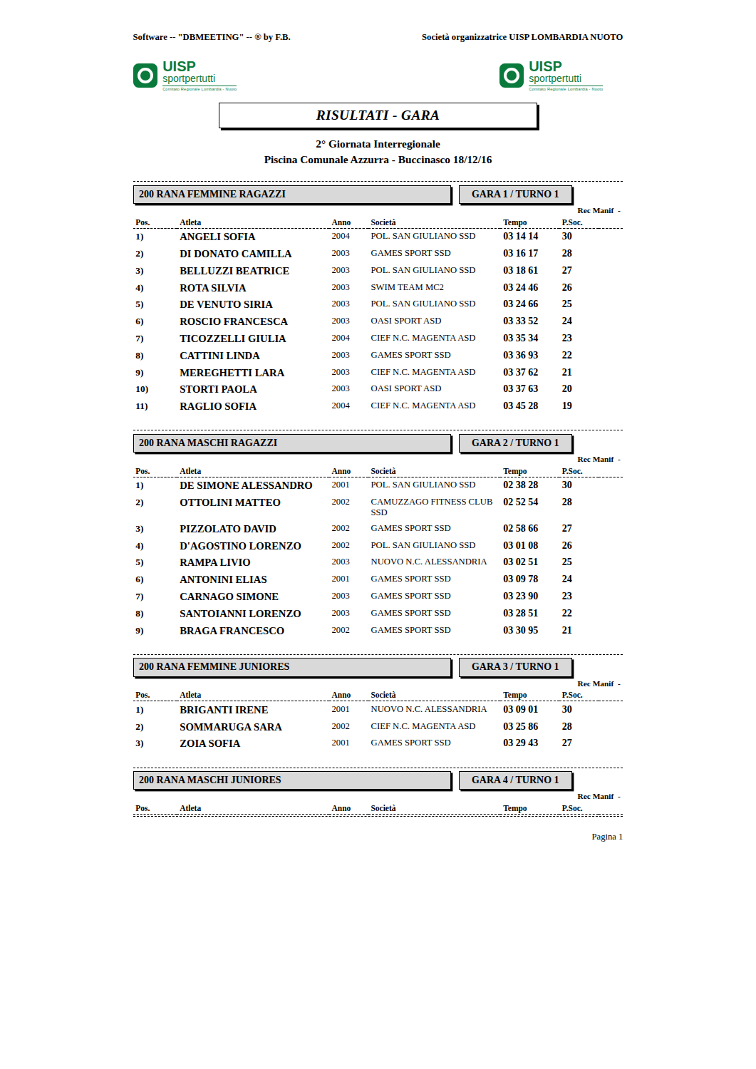Software -- "DBMEETING" -- ® by F.B.
Società organizzatrice UISP LOMBARDIA NUOTO
UISP
sportpertutti
Comitato Regionale Lombardia - Nuoto
UISP
sportpertutti
Comitato Regionale Lombardia - Nuoto
RISULTATI - GARA
2° Giornata Interregionale
Piscina Comunale Azzurra - Buccinasco 18/12/16
200 RANA FEMMINE RAGAZZI
GARA 1 / TURNO 1
Rec Manif -
| Pos. | Atleta | Anno | Società | Tempo | P.Soc. | |
| --- | --- | --- | --- | --- | --- | --- |
| 1) | ANGELI SOFIA | 2004 | POL. SAN GIULIANO SSD | 03 14 14 | 30 | |
| 2) | DI DONATO CAMILLA | 2003 | GAMES SPORT SSD | 03 16 17 | 28 | |
| 3) | BELLUZZI BEATRICE | 2003 | POL. SAN GIULIANO SSD | 03 18 61 | 27 | |
| 4) | ROTA SILVIA | 2003 | SWIM TEAM MC2 | 03 24 46 | 26 | |
| 5) | DE VENUTO SIRIA | 2003 | POL. SAN GIULIANO SSD | 03 24 66 | 25 | |
| 6) | ROSCIO FRANCESCA | 2003 | OASI SPORT ASD | 03 33 52 | 24 | |
| 7) | TICOZZELLI GIULIA | 2004 | CIEF N.C. MAGENTA ASD | 03 35 34 | 23 | |
| 8) | CATTINI LINDA | 2003 | GAMES SPORT SSD | 03 36 93 | 22 | |
| 9) | MEREGHETTI LARA | 2003 | CIEF N.C. MAGENTA ASD | 03 37 62 | 21 | |
| 10) | STORTI PAOLA | 2003 | OASI SPORT ASD | 03 37 63 | 20 | |
| 11) | RAGLIO SOFIA | 2004 | CIEF N.C. MAGENTA ASD | 03 45 28 | 19 | |
200 RANA MASCHI RAGAZZI
GARA 2 / TURNO 1
Rec Manif -
| Pos. | Atleta | Anno | Società | Tempo | P.Soc. | |
| --- | --- | --- | --- | --- | --- | --- |
| 1) | DE SIMONE ALESSANDRO | 2001 | POL. SAN GIULIANO SSD | 02 38 28 | 30 | |
| 2) | OTTOLINI MATTEO | 2002 | CAMUZZAGO FITNESS CLUB SSD | 02 52 54 | 28 | |
| 3) | PIZZOLATO DAVID | 2002 | GAMES SPORT SSD | 02 58 66 | 27 | |
| 4) | D'AGOSTINO LORENZO | 2002 | POL. SAN GIULIANO SSD | 03 01 08 | 26 | |
| 5) | RAMPA LIVIO | 2003 | NUOVO N.C. ALESSANDRIA | 03 02 51 | 25 | |
| 6) | ANTONINI ELIAS | 2001 | GAMES SPORT SSD | 03 09 78 | 24 | |
| 7) | CARNAGO SIMONE | 2003 | GAMES SPORT SSD | 03 23 90 | 23 | |
| 8) | SANTOIANNI LORENZO | 2003 | GAMES SPORT SSD | 03 28 51 | 22 | |
| 9) | BRAGA FRANCESCO | 2002 | GAMES SPORT SSD | 03 30 95 | 21 | |
200 RANA FEMMINE JUNIORES
GARA 3 / TURNO 1
Rec Manif -
| Pos. | Atleta | Anno | Società | Tempo | P.Soc. | |
| --- | --- | --- | --- | --- | --- | --- |
| 1) | BRIGANTI IRENE | 2001 | NUOVO N.C. ALESSANDRIA | 03 09 01 | 30 | |
| 2) | SOMMARUGA SARA | 2002 | CIEF N.C. MAGENTA ASD | 03 25 86 | 28 | |
| 3) | ZOIA SOFIA | 2001 | GAMES SPORT SSD | 03 29 43 | 27 | |
200 RANA MASCHI JUNIORES
GARA 4 / TURNO 1
Rec Manif -
| Pos. | Atleta | Anno | Società | Tempo | P.Soc. | |
| --- | --- | --- | --- | --- | --- | --- |
Pagina 1